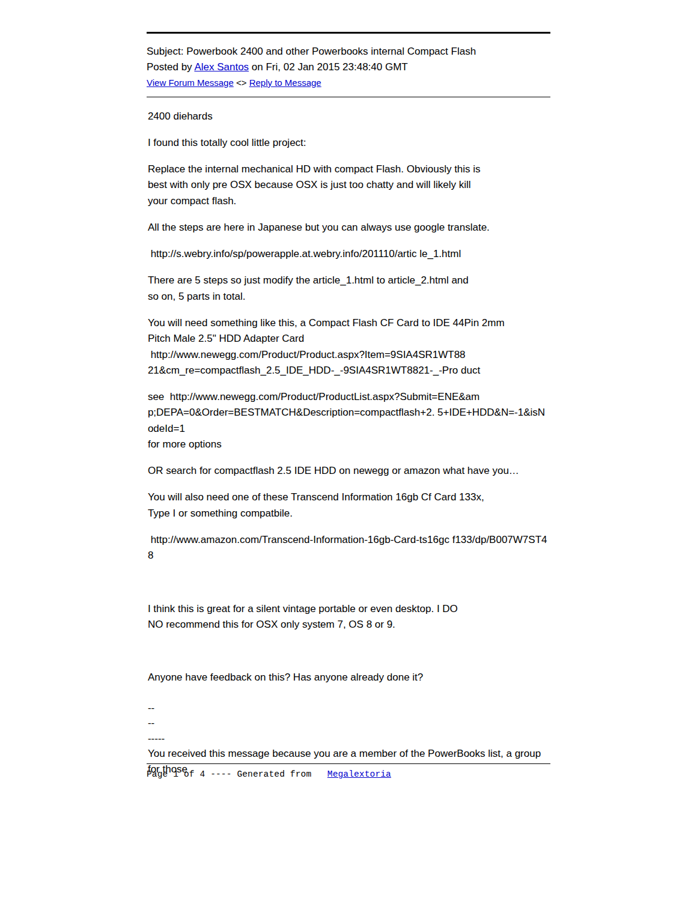Subject: Powerbook 2400 and other Powerbooks internal Compact Flash
Posted by Alex Santos on Fri, 02 Jan 2015 23:48:40 GMT
View Forum Message <> Reply to Message
2400 diehards
I found this totally cool little project:
Replace the internal mechanical HD with compact Flash. Obviously this is
best with only pre OSX because OSX is just too chatty and will likely kill
your compact flash.
All the steps are here in Japanese but you can always use google translate.
http://s.webry.info/sp/powerapple.at.webry.info/201110/artic le_1.html
There are 5 steps so just modify the article_1.html to article_2.html and
so on, 5 parts in total.
You will need something like this, a Compact Flash CF Card to IDE 44Pin 2mm
Pitch Male 2.5" HDD Adapter Card
http://www.newegg.com/Product/Product.aspx?Item=9SIA4SR1WT88
21&cm_re=compactflash_2.5_IDE_HDD-_-9SIA4SR1WT8821-_-Pro duct
see http://www.newegg.com/Product/ProductList.aspx?Submit=ENE&am
p;DEPA=0&Order=BESTMATCH&Description=compactflash+2. 5+IDE+HDD&N=-1&isNodeId=1
for more options
OR search for compactflash 2.5 IDE HDD on newegg or amazon what have you…
You will also need one of these Transcend Information 16gb Cf Card 133x,
Type I or something compatbile.
http://www.amazon.com/Transcend-Information-16gb-Card-ts16gc f133/dp/B007W7ST48
I think this is great for a silent vintage portable or even desktop. I DO
NO recommend this for OSX only system 7, OS 8 or 9.
Anyone have feedback on this? Has anyone already done it?
--
--
-----
You received this message because you are a member of the PowerBooks list, a group for those
Page 1 of 4 ---- Generated from Megalextoria